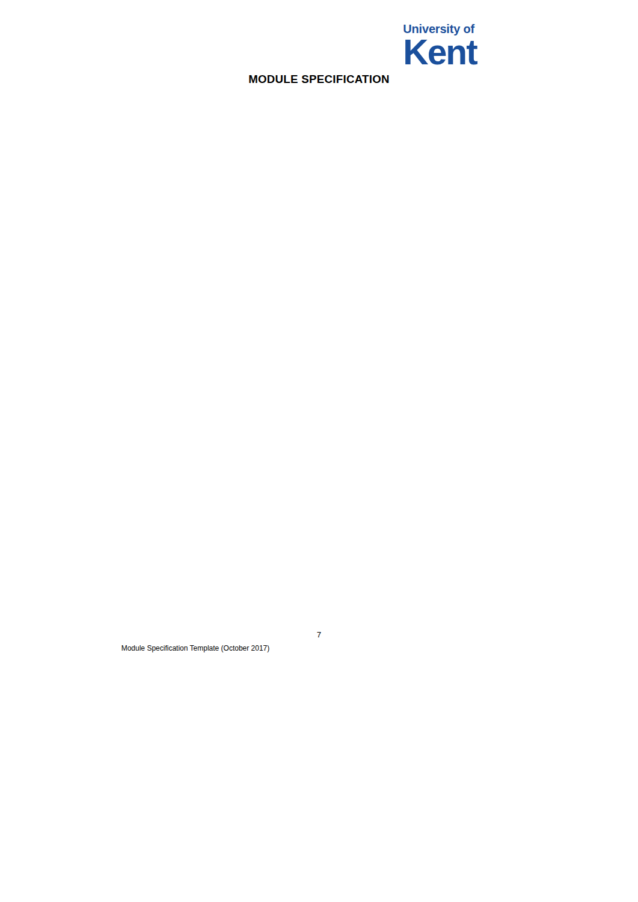University of
Kent
MODULE SPECIFICATION
7
Module Specification Template (October 2017)